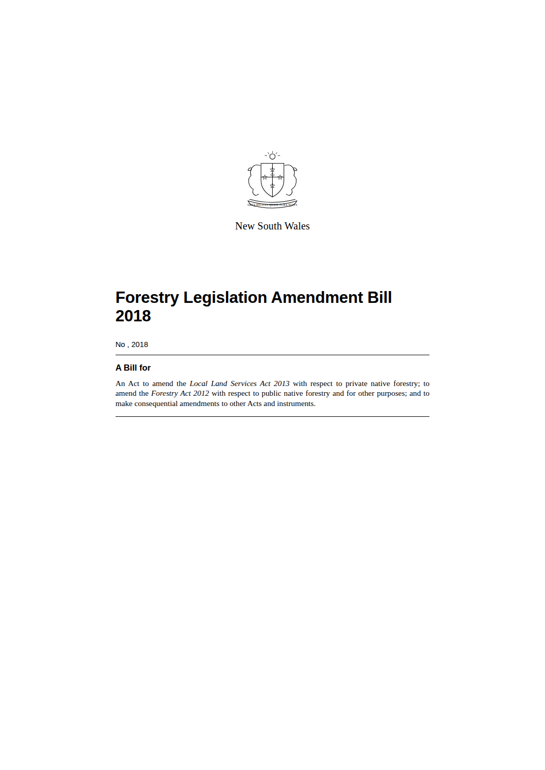ORTA RECENS QUAM PURA NITES
New South Wales
Forestry Legislation Amendment Bill 2018
No , 2018
A Bill for
An Act to amend the Local Land Services Act 2013 with respect to private native forestry; to amend the Forestry Act 2012 with respect to public native forestry and for other purposes; and to make consequential amendments to other Acts and instruments.